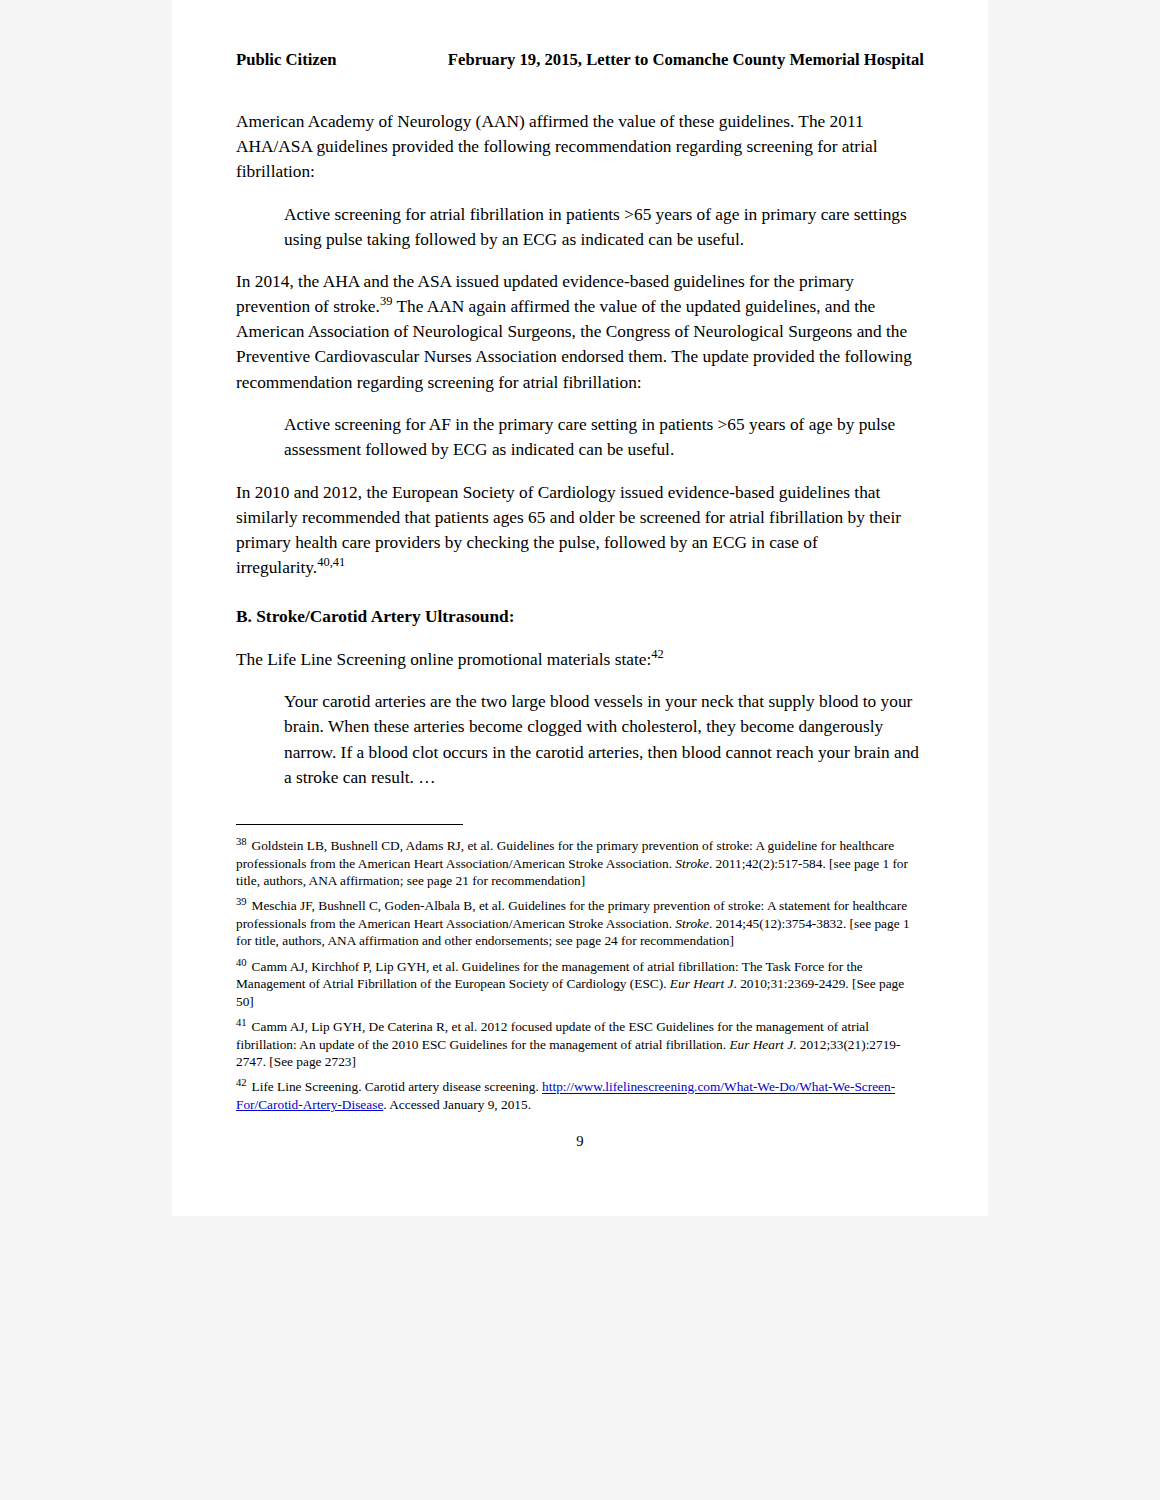Public Citizen February 19, 2015, Letter to Comanche County Memorial Hospital
American Academy of Neurology (AAN) affirmed the value of these guidelines. The 2011 AHA/ASA guidelines provided the following recommendation regarding screening for atrial fibrillation:
Active screening for atrial fibrillation in patients >65 years of age in primary care settings using pulse taking followed by an ECG as indicated can be useful.
In 2014, the AHA and the ASA issued updated evidence-based guidelines for the primary prevention of stroke.39 The AAN again affirmed the value of the updated guidelines, and the American Association of Neurological Surgeons, the Congress of Neurological Surgeons and the Preventive Cardiovascular Nurses Association endorsed them. The update provided the following recommendation regarding screening for atrial fibrillation:
Active screening for AF in the primary care setting in patients >65 years of age by pulse assessment followed by ECG as indicated can be useful.
In 2010 and 2012, the European Society of Cardiology issued evidence-based guidelines that similarly recommended that patients ages 65 and older be screened for atrial fibrillation by their primary health care providers by checking the pulse, followed by an ECG in case of irregularity.40,41
B. Stroke/Carotid Artery Ultrasound:
The Life Line Screening online promotional materials state:42
Your carotid arteries are the two large blood vessels in your neck that supply blood to your brain. When these arteries become clogged with cholesterol, they become dangerously narrow. If a blood clot occurs in the carotid arteries, then blood cannot reach your brain and a stroke can result. …
38 Goldstein LB, Bushnell CD, Adams RJ, et al. Guidelines for the primary prevention of stroke: A guideline for healthcare professionals from the American Heart Association/American Stroke Association. Stroke. 2011;42(2):517-584. [see page 1 for title, authors, ANA affirmation; see page 21 for recommendation]
39 Meschia JF, Bushnell C, Goden-Albala B, et al. Guidelines for the primary prevention of stroke: A statement for healthcare professionals from the American Heart Association/American Stroke Association. Stroke. 2014;45(12):3754-3832. [see page 1 for title, authors, ANA affirmation and other endorsements; see page 24 for recommendation]
40 Camm AJ, Kirchhof P, Lip GYH, et al. Guidelines for the management of atrial fibrillation: The Task Force for the Management of Atrial Fibrillation of the European Society of Cardiology (ESC). Eur Heart J. 2010;31:2369-2429. [See page 50]
41 Camm AJ, Lip GYH, De Caterina R, et al. 2012 focused update of the ESC Guidelines for the management of atrial fibrillation: An update of the 2010 ESC Guidelines for the management of atrial fibrillation. Eur Heart J. 2012;33(21):2719-2747. [See page 2723]
42 Life Line Screening. Carotid artery disease screening. http://www.lifelinescreening.com/What-We-Do/What-We-Screen-For/Carotid-Artery-Disease. Accessed January 9, 2015.
9